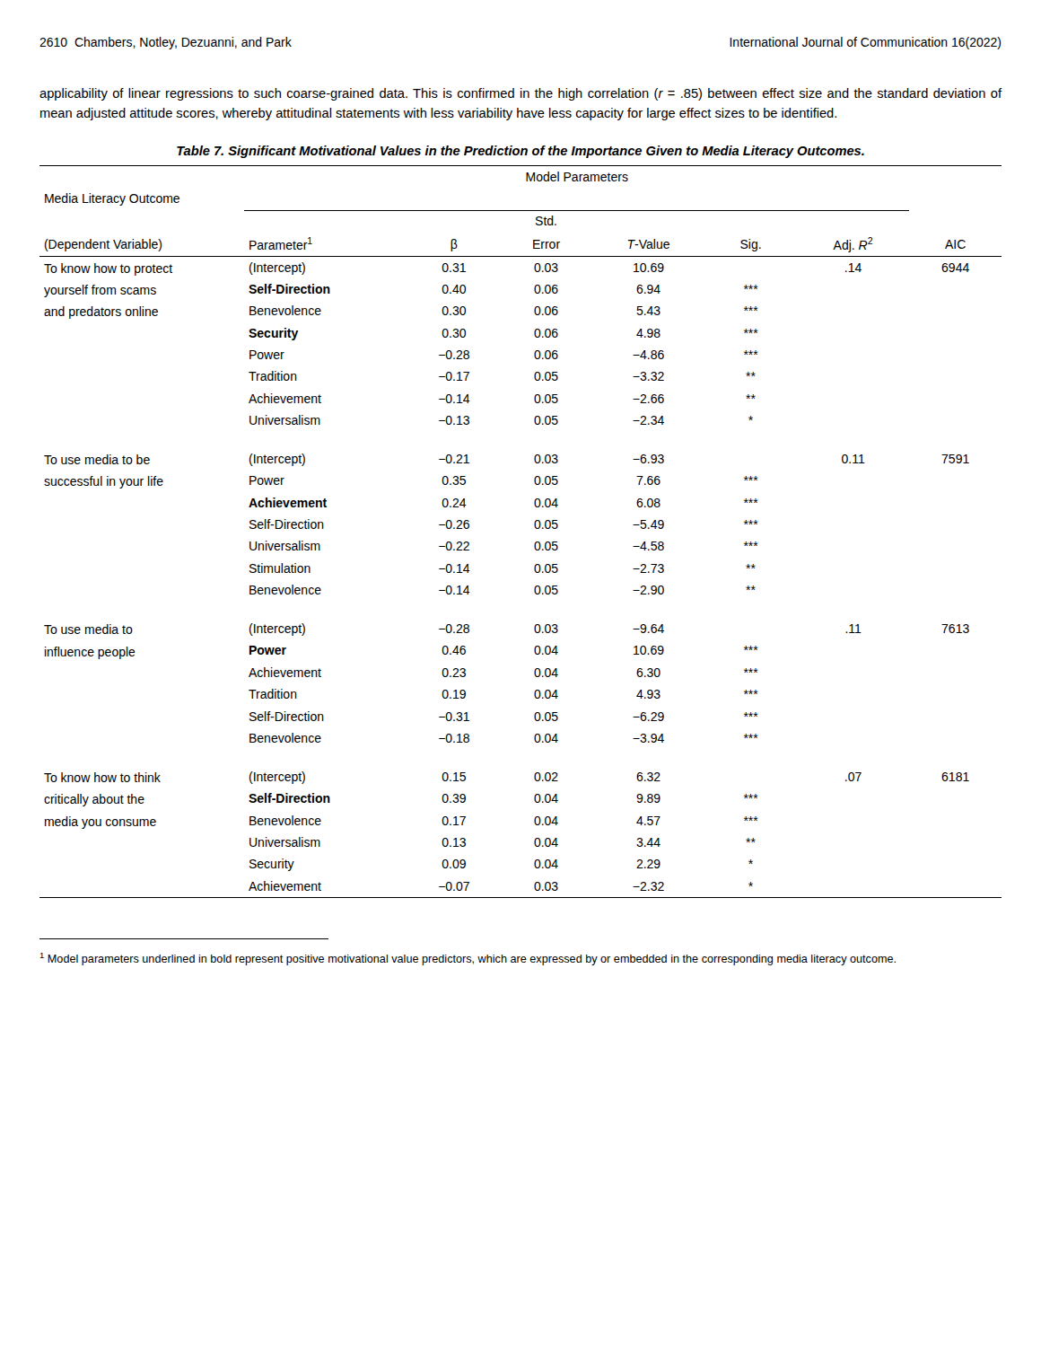2610 Chambers, Notley, Dezuanni, and Park
International Journal of Communication 16(2022)
applicability of linear regressions to such coarse-grained data. This is confirmed in the high correlation (r = .85) between effect size and the standard deviation of mean adjusted attitude scores, whereby attitudinal statements with less variability have less capacity for large effect sizes to be identified.
Table 7. Significant Motivational Values in the Prediction of the Importance Given to Media Literacy Outcomes.
| | Model Parameters | |
| --- | --- | --- |
| Media Literacy Outcome | | |
| | | | Std. | | | | |
| (Dependent Variable) | Parameter 1 | β | Error | T -Value | Sig. | Adj. R 2 | AIC |
| To know how to protect | (Intercept) | 0.31 | 0.03 | 10.69 | | .14 | 6944 |
| yourself from scams | Self-Direction | 0.40 | 0.06 | 6.94 | *** | | |
| and predators online | Benevolence | 0.30 | 0.06 | 5.43 | *** | | |
| | Security | 0.30 | 0.06 | 4.98 | *** | | |
| | Power | −0.28 | 0.06 | −4.86 | *** | | |
| | Tradition | −0.17 | 0.05 | −3.32 | ** | | |
| | Achievement | −0.14 | 0.05 | −2.66 | ** | | |
| | Universalism | −0.13 | 0.05 | −2.34 | * | | |
| To use media to be | (Intercept) | −0.21 | 0.03 | −6.93 | | 0.11 | 7591 |
| successful in your life | Power | 0.35 | 0.05 | 7.66 | *** | | |
| | Achievement | 0.24 | 0.04 | 6.08 | *** | | |
| | Self-Direction | −0.26 | 0.05 | −5.49 | *** | | |
| | Universalism | −0.22 | 0.05 | −4.58 | *** | | |
| | Stimulation | −0.14 | 0.05 | −2.73 | ** | | |
| | Benevolence | −0.14 | 0.05 | −2.90 | ** | | |
| To use media to | (Intercept) | −0.28 | 0.03 | −9.64 | | .11 | 7613 |
| influence people | Power | 0.46 | 0.04 | 10.69 | *** | | |
| | Achievement | 0.23 | 0.04 | 6.30 | *** | | |
| | Tradition | 0.19 | 0.04 | 4.93 | *** | | |
| | Self-Direction | −0.31 | 0.05 | −6.29 | *** | | |
| | Benevolence | −0.18 | 0.04 | −3.94 | *** | | |
| To know how to think | (Intercept) | 0.15 | 0.02 | 6.32 | | .07 | 6181 |
| critically about the | Self-Direction | 0.39 | 0.04 | 9.89 | *** | | |
| media you consume | Benevolence | 0.17 | 0.04 | 4.57 | *** | | |
| | Universalism | 0.13 | 0.04 | 3.44 | ** | | |
| | Security | 0.09 | 0.04 | 2.29 | * | | |
| | Achievement | −0.07 | 0.03 | −2.32 | * | | |
1 Model parameters underlined in bold represent positive motivational value predictors, which are expressed by or embedded in the corresponding media literacy outcome.